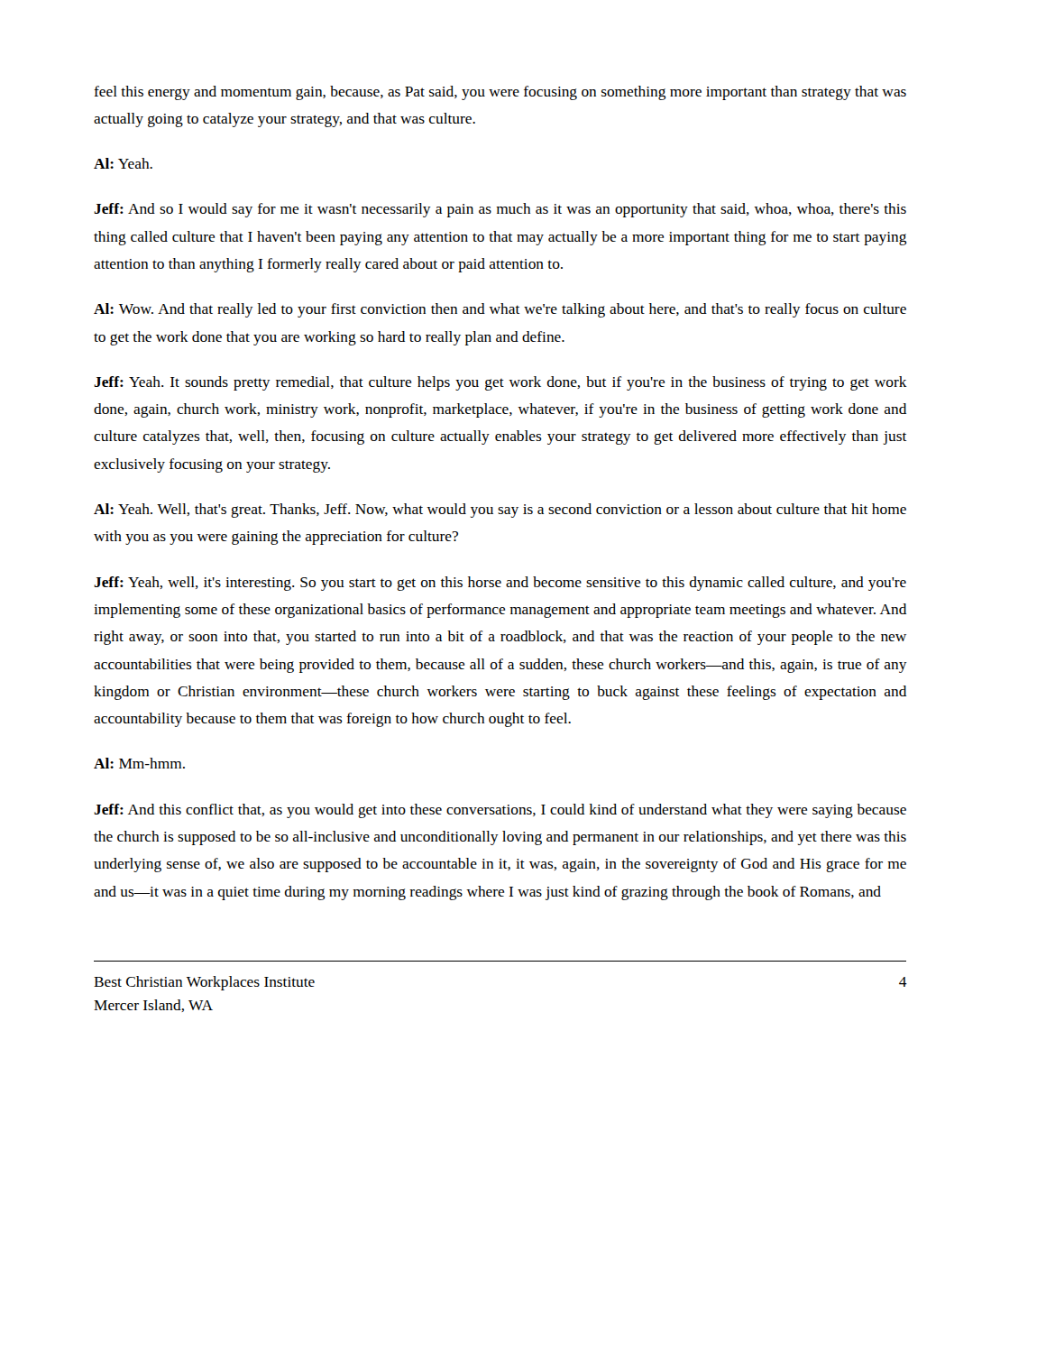feel this energy and momentum gain, because, as Pat said, you were focusing on something more important than strategy that was actually going to catalyze your strategy, and that was culture.
Al: Yeah.
Jeff: And so I would say for me it wasn't necessarily a pain as much as it was an opportunity that said, whoa, whoa, there's this thing called culture that I haven't been paying any attention to that may actually be a more important thing for me to start paying attention to than anything I formerly really cared about or paid attention to.
Al: Wow. And that really led to your first conviction then and what we're talking about here, and that's to really focus on culture to get the work done that you are working so hard to really plan and define.
Jeff: Yeah. It sounds pretty remedial, that culture helps you get work done, but if you're in the business of trying to get work done, again, church work, ministry work, nonprofit, marketplace, whatever, if you're in the business of getting work done and culture catalyzes that, well, then, focusing on culture actually enables your strategy to get delivered more effectively than just exclusively focusing on your strategy.
Al: Yeah. Well, that's great. Thanks, Jeff. Now, what would you say is a second conviction or a lesson about culture that hit home with you as you were gaining the appreciation for culture?
Jeff: Yeah, well, it's interesting. So you start to get on this horse and become sensitive to this dynamic called culture, and you're implementing some of these organizational basics of performance management and appropriate team meetings and whatever. And right away, or soon into that, you started to run into a bit of a roadblock, and that was the reaction of your people to the new accountabilities that were being provided to them, because all of a sudden, these church workers—and this, again, is true of any kingdom or Christian environment—these church workers were starting to buck against these feelings of expectation and accountability because to them that was foreign to how church ought to feel.
Al: Mm-hmm.
Jeff: And this conflict that, as you would get into these conversations, I could kind of understand what they were saying because the church is supposed to be so all-inclusive and unconditionally loving and permanent in our relationships, and yet there was this underlying sense of, we also are supposed to be accountable in it, it was, again, in the sovereignty of God and His grace for me and us—it was in a quiet time during my morning readings where I was just kind of grazing through the book of Romans, and
Best Christian Workplaces Institute
Mercer Island, WA
4